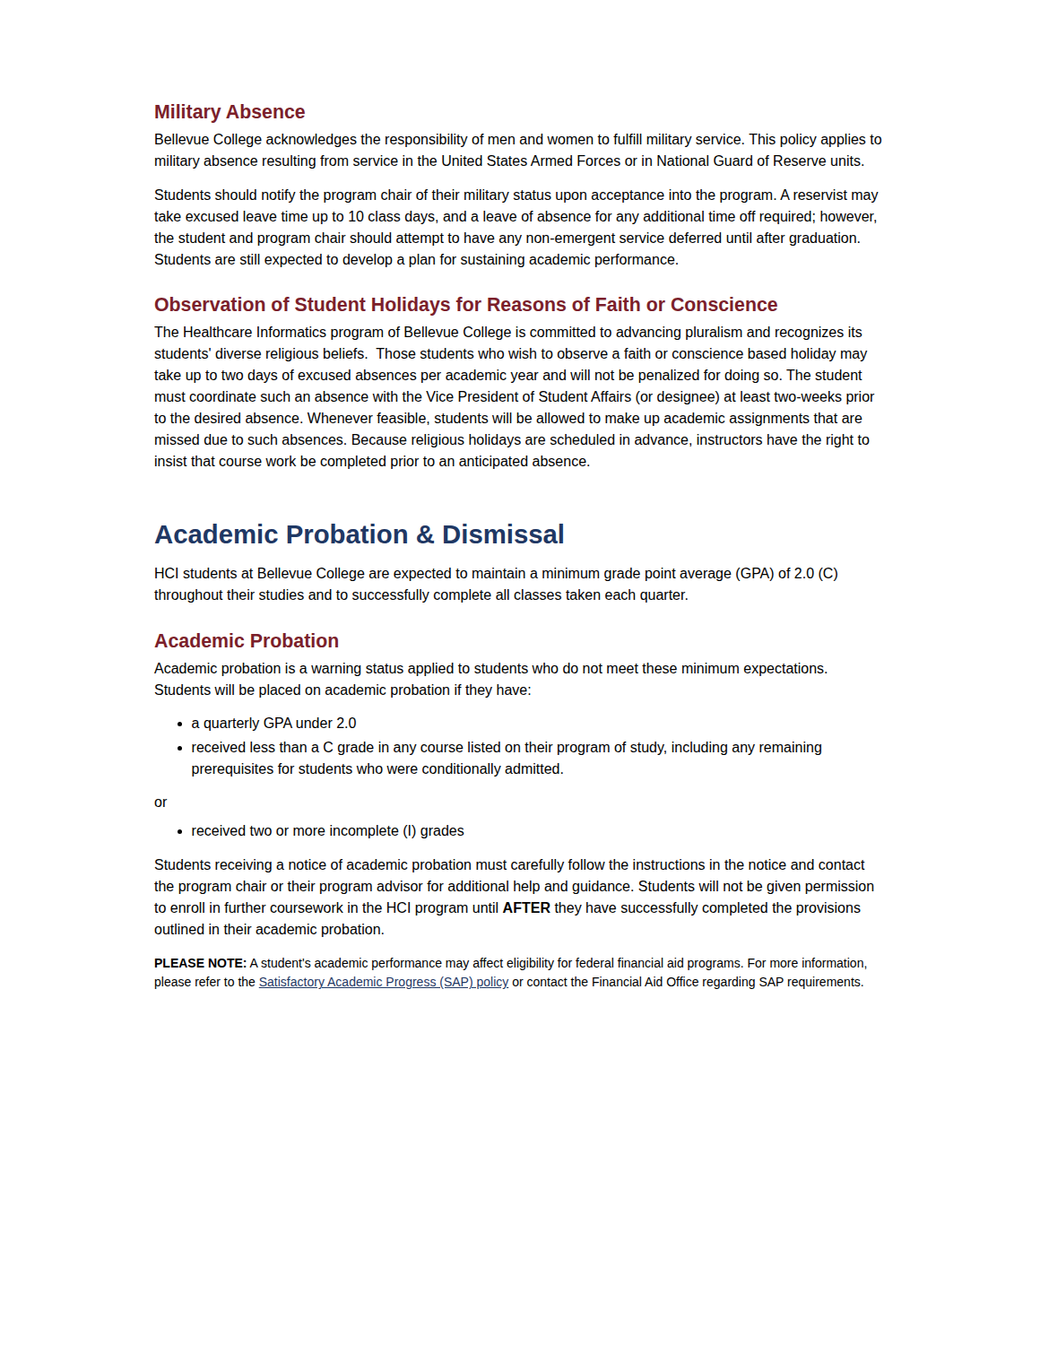Military Absence
Bellevue College acknowledges the responsibility of men and women to fulfill military service. This policy applies to military absence resulting from service in the United States Armed Forces or in National Guard of Reserve units.
Students should notify the program chair of their military status upon acceptance into the program. A reservist may take excused leave time up to 10 class days, and a leave of absence for any additional time off required; however, the student and program chair should attempt to have any non-emergent service deferred until after graduation. Students are still expected to develop a plan for sustaining academic performance.
Observation of Student Holidays for Reasons of Faith or Conscience
The Healthcare Informatics program of Bellevue College is committed to advancing pluralism and recognizes its students' diverse religious beliefs. Those students who wish to observe a faith or conscience based holiday may take up to two days of excused absences per academic year and will not be penalized for doing so. The student must coordinate such an absence with the Vice President of Student Affairs (or designee) at least two-weeks prior to the desired absence. Whenever feasible, students will be allowed to make up academic assignments that are missed due to such absences. Because religious holidays are scheduled in advance, instructors have the right to insist that course work be completed prior to an anticipated absence.
Academic Probation & Dismissal
HCI students at Bellevue College are expected to maintain a minimum grade point average (GPA) of 2.0 (C) throughout their studies and to successfully complete all classes taken each quarter.
Academic Probation
Academic probation is a warning status applied to students who do not meet these minimum expectations. Students will be placed on academic probation if they have:
a quarterly GPA under 2.0
received less than a C grade in any course listed on their program of study, including any remaining prerequisites for students who were conditionally admitted.
or
received two or more incomplete (I) grades
Students receiving a notice of academic probation must carefully follow the instructions in the notice and contact the program chair or their program advisor for additional help and guidance. Students will not be given permission to enroll in further coursework in the HCI program until AFTER they have successfully completed the provisions outlined in their academic probation.
PLEASE NOTE: A student's academic performance may affect eligibility for federal financial aid programs. For more information, please refer to the Satisfactory Academic Progress (SAP) policy or contact the Financial Aid Office regarding SAP requirements.